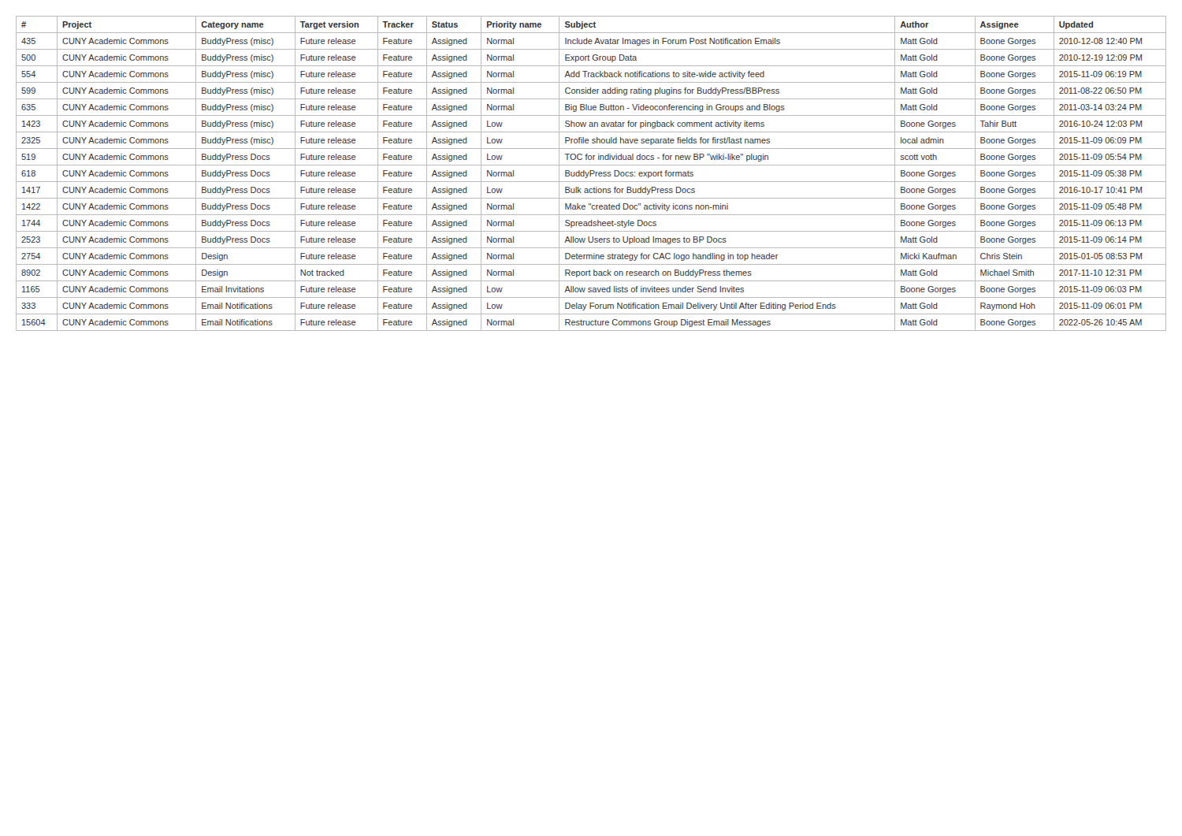| # | Project | Category name | Target version | Tracker | Status | Priority name | Subject | Author | Assignee | Updated |
| --- | --- | --- | --- | --- | --- | --- | --- | --- | --- | --- |
| 435 | CUNY Academic Commons | BuddyPress (misc) | Future release | Feature | Assigned | Normal | Include Avatar Images in Forum Post Notification Emails | Matt Gold | Boone Gorges | 2010-12-08 12:40 PM |
| 500 | CUNY Academic Commons | BuddyPress (misc) | Future release | Feature | Assigned | Normal | Export Group Data | Matt Gold | Boone Gorges | 2010-12-19 12:09 PM |
| 554 | CUNY Academic Commons | BuddyPress (misc) | Future release | Feature | Assigned | Normal | Add Trackback notifications to site-wide activity feed | Matt Gold | Boone Gorges | 2015-11-09 06:19 PM |
| 599 | CUNY Academic Commons | BuddyPress (misc) | Future release | Feature | Assigned | Normal | Consider adding rating plugins for BuddyPress/BBPress | Matt Gold | Boone Gorges | 2011-08-22 06:50 PM |
| 635 | CUNY Academic Commons | BuddyPress (misc) | Future release | Feature | Assigned | Normal | Big Blue Button - Videoconferencing in Groups and Blogs | Matt Gold | Boone Gorges | 2011-03-14 03:24 PM |
| 1423 | CUNY Academic Commons | BuddyPress (misc) | Future release | Feature | Assigned | Low | Show an avatar for pingback comment activity items | Boone Gorges | Tahir Butt | 2016-10-24 12:03 PM |
| 2325 | CUNY Academic Commons | BuddyPress (misc) | Future release | Feature | Assigned | Low | Profile should have separate fields for first/last names | local admin | Boone Gorges | 2015-11-09 06:09 PM |
| 519 | CUNY Academic Commons | BuddyPress Docs | Future release | Feature | Assigned | Low | TOC for individual docs - for new BP "wiki-like" plugin | scott voth | Boone Gorges | 2015-11-09 05:54 PM |
| 618 | CUNY Academic Commons | BuddyPress Docs | Future release | Feature | Assigned | Normal | BuddyPress Docs: export formats | Boone Gorges | Boone Gorges | 2015-11-09 05:38 PM |
| 1417 | CUNY Academic Commons | BuddyPress Docs | Future release | Feature | Assigned | Low | Bulk actions for BuddyPress Docs | Boone Gorges | Boone Gorges | 2016-10-17 10:41 PM |
| 1422 | CUNY Academic Commons | BuddyPress Docs | Future release | Feature | Assigned | Normal | Make "created Doc" activity icons non-mini | Boone Gorges | Boone Gorges | 2015-11-09 05:48 PM |
| 1744 | CUNY Academic Commons | BuddyPress Docs | Future release | Feature | Assigned | Normal | Spreadsheet-style Docs | Boone Gorges | Boone Gorges | 2015-11-09 06:13 PM |
| 2523 | CUNY Academic Commons | BuddyPress Docs | Future release | Feature | Assigned | Normal | Allow Users to Upload Images to BP Docs | Matt Gold | Boone Gorges | 2015-11-09 06:14 PM |
| 2754 | CUNY Academic Commons | Design | Future release | Feature | Assigned | Normal | Determine strategy for CAC logo handling in top header | Micki Kaufman | Chris Stein | 2015-01-05 08:53 PM |
| 8902 | CUNY Academic Commons | Design | Not tracked | Feature | Assigned | Normal | Report back on research on BuddyPress themes | Matt Gold | Michael Smith | 2017-11-10 12:31 PM |
| 1165 | CUNY Academic Commons | Email Invitations | Future release | Feature | Assigned | Low | Allow saved lists of invitees under Send Invites | Boone Gorges | Boone Gorges | 2015-11-09 06:03 PM |
| 333 | CUNY Academic Commons | Email Notifications | Future release | Feature | Assigned | Low | Delay Forum Notification Email Delivery Until After Editing Period Ends | Matt Gold | Raymond Hoh | 2015-11-09 06:01 PM |
| 15604 | CUNY Academic Commons | Email Notifications | Future release | Feature | Assigned | Normal | Restructure Commons Group Digest Email Messages | Matt Gold | Boone Gorges | 2022-05-26 10:45 AM |